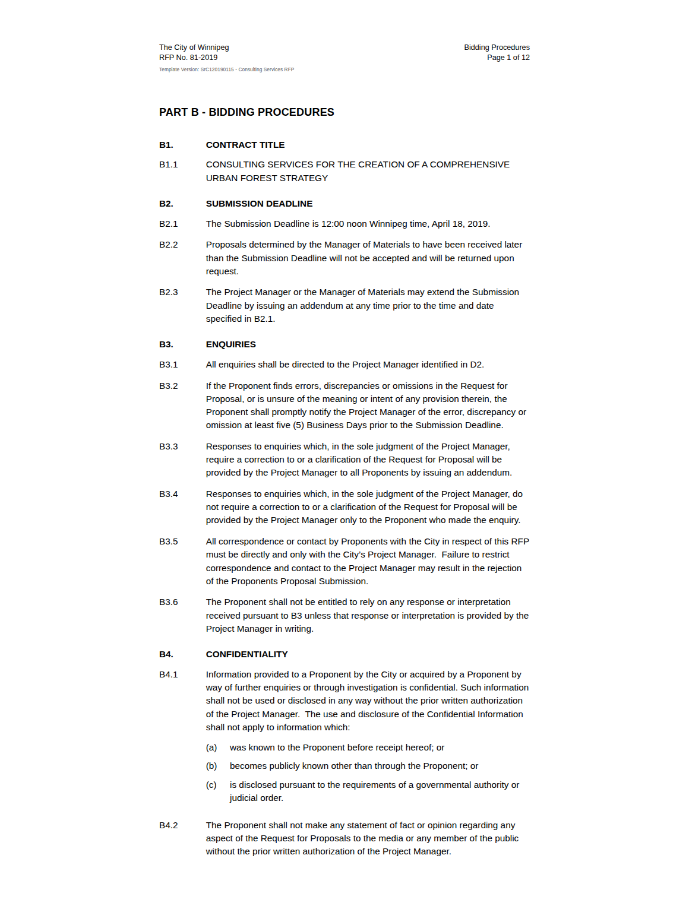| The City of Winnipeg RFP No. 81-2019 Template Version: SrC120190115 - Consulting Services RFP | Bidding Procedures Page 1 of 12 |
PART B - BIDDING PROCEDURES
B1.
CONTRACT TITLE
B1.1
CONSULTING SERVICES FOR THE CREATION OF A COMPREHENSIVE URBAN FOREST STRATEGY
B2.
SUBMISSION DEADLINE
B2.1
The Submission Deadline is 12:00 noon Winnipeg time, April 18, 2019.
B2.2
Proposals determined by the Manager of Materials to have been received later than the Submission Deadline will not be accepted and will be returned upon request.
B2.3
The Project Manager or the Manager of Materials may extend the Submission Deadline by issuing an addendum at any time prior to the time and date specified in B2.1.
B3.
ENQUIRIES
B3.1
All enquiries shall be directed to the Project Manager identified in D2.
B3.2
If the Proponent finds errors, discrepancies or omissions in the Request for Proposal, or is unsure of the meaning or intent of any provision therein, the Proponent shall promptly notify the Project Manager of the error, discrepancy or omission at least five (5) Business Days prior to the Submission Deadline.
B3.3
Responses to enquiries which, in the sole judgment of the Project Manager, require a correction to or a clarification of the Request for Proposal will be provided by the Project Manager to all Proponents by issuing an addendum.
B3.4
Responses to enquiries which, in the sole judgment of the Project Manager, do not require a correction to or a clarification of the Request for Proposal will be provided by the Project Manager only to the Proponent who made the enquiry.
B3.5
All correspondence or contact by Proponents with the City in respect of this RFP must be directly and only with the City’s Project Manager. Failure to restrict correspondence and contact to the Project Manager may result in the rejection of the Proponents Proposal Submission.
B3.6
The Proponent shall not be entitled to rely on any response or interpretation received pursuant to B3 unless that response or interpretation is provided by the Project Manager in writing.
B4.
CONFIDENTIALITY
B4.1
Information provided to a Proponent by the City or acquired by a Proponent by way of further enquiries or through investigation is confidential. Such information shall not be used or disclosed in any way without the prior written authorization of the Project Manager. The use and disclosure of the Confidential Information shall not apply to information which:
(a) was known to the Proponent before receipt hereof; or
(b) becomes publicly known other than through the Proponent; or
(c) is disclosed pursuant to the requirements of a governmental authority or judicial order.
B4.2
The Proponent shall not make any statement of fact or opinion regarding any aspect of the Request for Proposals to the media or any member of the public without the prior written authorization of the Project Manager.